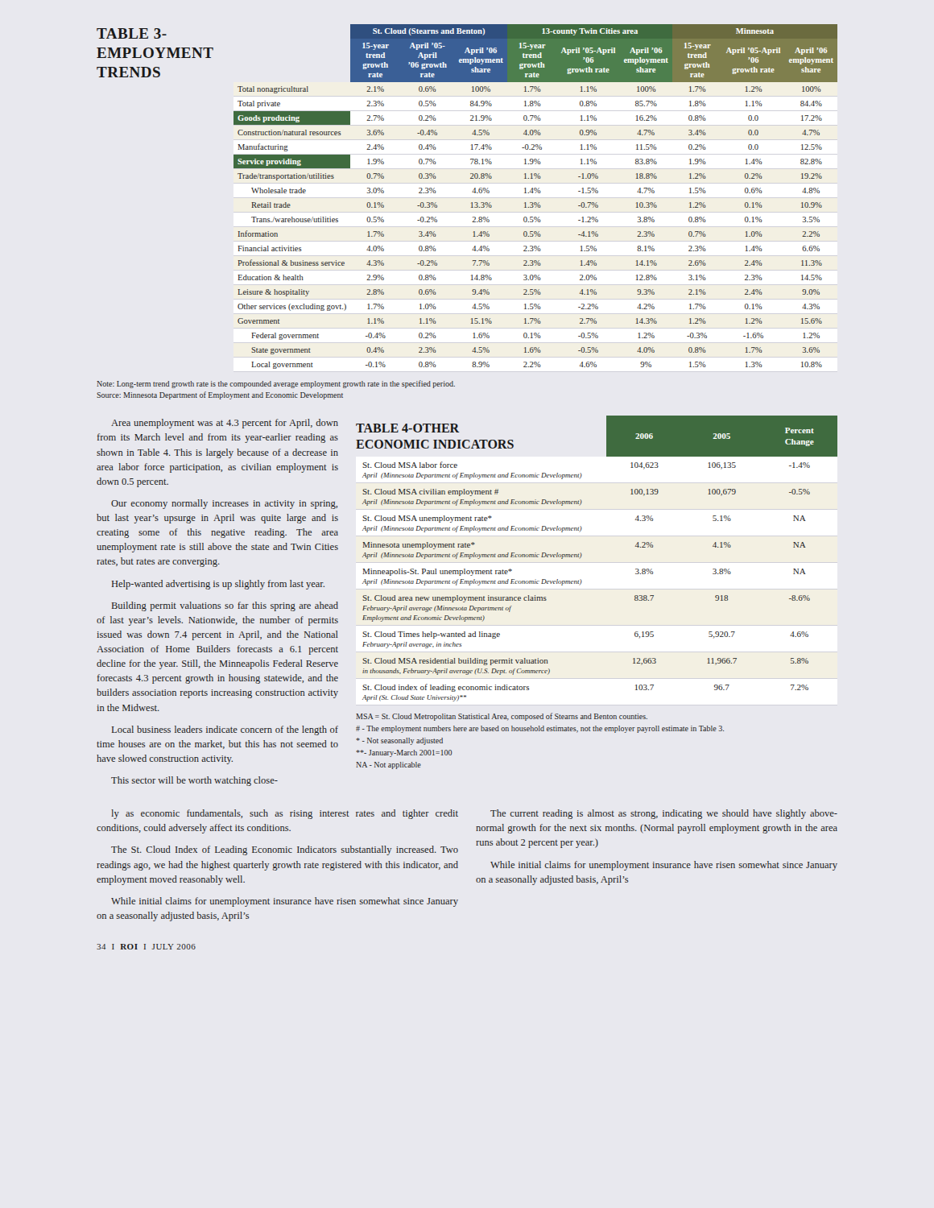TABLE 3-
EMPLOYMENT
TRENDS
| | St. Cloud (Stearns and Benton) | 13-county Twin Cities area | Minnesota |
| --- | --- | --- | --- |
| 15-year trend growth rate | April ’05-April ’06 growth rate | April ’06 employment share | 15-year trend growth rate | April ’05-April ’06 growth rate | April ’06 employment share | 15-year trend growth rate | April ’05-April ’06 growth rate | April ’06 employment share |
| Total nonagricultural | 2.1% | 0.6% | 100% | 1.7% | 1.1% | 100% | 1.7% | 1.2% | 100% |
| Total private | 2.3% | 0.5% | 84.9% | 1.8% | 0.8% | 85.7% | 1.8% | 1.1% | 84.4% |
| Goods producing | 2.7% | 0.2% | 21.9% | 0.7% | 1.1% | 16.2% | 0.8% | 0.0 | 17.2% |
| Construction/natural resources | 3.6% | -0.4% | 4.5% | 4.0% | 0.9% | 4.7% | 3.4% | 0.0 | 4.7% |
| Manufacturing | 2.4% | 0.4% | 17.4% | -0.2% | 1.1% | 11.5% | 0.2% | 0.0 | 12.5% |
| Service providing | 1.9% | 0.7% | 78.1% | 1.9% | 1.1% | 83.8% | 1.9% | 1.4% | 82.8% |
| Trade/transportation/utilities | 0.7% | 0.3% | 20.8% | 1.1% | -1.0% | 18.8% | 1.2% | 0.2% | 19.2% |
| Wholesale trade | 3.0% | 2.3% | 4.6% | 1.4% | -1.5% | 4.7% | 1.5% | 0.6% | 4.8% |
| Retail trade | 0.1% | -0.3% | 13.3% | 1.3% | -0.7% | 10.3% | 1.2% | 0.1% | 10.9% |
| Trans./warehouse/utilities | 0.5% | -0.2% | 2.8% | 0.5% | -1.2% | 3.8% | 0.8% | 0.1% | 3.5% |
| Information | 1.7% | 3.4% | 1.4% | 0.5% | -4.1% | 2.3% | 0.7% | 1.0% | 2.2% |
| Financial activities | 4.0% | 0.8% | 4.4% | 2.3% | 1.5% | 8.1% | 2.3% | 1.4% | 6.6% |
| Professional & business service | 4.3% | -0.2% | 7.7% | 2.3% | 1.4% | 14.1% | 2.6% | 2.4% | 11.3% |
| Education & health | 2.9% | 0.8% | 14.8% | 3.0% | 2.0% | 12.8% | 3.1% | 2.3% | 14.5% |
| Leisure & hospitality | 2.8% | 0.6% | 9.4% | 2.5% | 4.1% | 9.3% | 2.1% | 2.4% | 9.0% |
| Other services (excluding govt.) | 1.7% | 1.0% | 4.5% | 1.5% | -2.2% | 4.2% | 1.7% | 0.1% | 4.3% |
| Government | 1.1% | 1.1% | 15.1% | 1.7% | 2.7% | 14.3% | 1.2% | 1.2% | 15.6% |
| Federal government | -0.4% | 0.2% | 1.6% | 0.1% | -0.5% | 1.2% | -0.3% | -1.6% | 1.2% |
| State government | 0.4% | 2.3% | 4.5% | 1.6% | -0.5% | 4.0% | 0.8% | 1.7% | 3.6% |
| Local government | -0.1% | 0.8% | 8.9% | 2.2% | 4.6% | 9% | 1.5% | 1.3% | 10.8% |
Note: Long-term trend growth rate is the compounded average employment growth rate in the specified period.
Source: Minnesota Department of Employment and Economic Development
Area unemployment was at 4.3 percent for April, down from its March level and from its year-earlier reading as shown in Table 4. This is largely because of a decrease in area labor force participation, as civilian employment is down 0.5 percent.
Our economy normally increases in activity in spring, but last year’s upsurge in April was quite large and is creating some of this negative reading. The area unemployment rate is still above the state and Twin Cities rates, but rates are converging.
Help-wanted advertising is up slightly from last year.
Building permit valuations so far this spring are ahead of last year’s levels. Nationwide, the number of permits issued was down 7.4 percent in April, and the National Association of Home Builders forecasts a 6.1 percent decline for the year. Still, the Minneapolis Federal Reserve forecasts 4.3 percent growth in housing statewide, and the builders association reports increasing construction activity in the Midwest.
Local business leaders indicate concern of the length of time houses are on the market, but this has not seemed to have slowed construction activity.
This sector will be worth watching close-
| TABLE 4-OTHER ECONOMIC INDICATORS | 2006 | 2005 | Percent Change |
| --- | --- | --- | --- |
| St. Cloud MSA labor force April (Minnesota Department of Employment and Economic Development) | 104,623 | 106,135 | -1.4% |
| St. Cloud MSA civilian employment # April (Minnesota Department of Employment and Economic Development) | 100,139 | 100,679 | -0.5% |
| St. Cloud MSA unemployment rate* April (Minnesota Department of Employment and Economic Development) | 4.3% | 5.1% | NA |
| Minnesota unemployment rate* April (Minnesota Department of Employment and Economic Development) | 4.2% | 4.1% | NA |
| Minneapolis-St. Paul unemployment rate* April (Minnesota Department of Employment and Economic Development) | 3.8% | 3.8% | NA |
| St. Cloud area new unemployment insurance claims February-April average (Minnesota Department of Employment and Economic Development) | 838.7 | 918 | -8.6% |
| St. Cloud Times help-wanted ad linage February-April average, in inches | 6,195 | 5,920.7 | 4.6% |
| St. Cloud MSA residential building permit valuation in thousands, February-April average (U.S. Dept. of Commerce) | 12,663 | 11,966.7 | 5.8% |
| St. Cloud index of leading economic indicators April (St. Cloud State University)** | 103.7 | 96.7 | 7.2% |
MSA = St. Cloud Metropolitan Statistical Area, composed of Stearns and Benton counties.
# - The employment numbers here are based on household estimates, not the employer payroll estimate in Table 3.
* - Not seasonally adjusted
**- January-March 2001=100
NA - Not applicable
ly as economic fundamentals, such as rising interest rates and tighter credit conditions, could adversely affect its conditions.
The St. Cloud Index of Leading Economic Indicators substantially increased. Two readings ago, we had the highest quarterly growth rate registered with this indicator, and employment moved reasonably well.
While initial claims for unemployment insurance have risen somewhat since January on a seasonally adjusted basis, April’s
The current reading is almost as strong, indicating we should have slightly above-normal growth for the next six months. (Normal payroll employment growth in the area runs about 2 percent per year.)
While initial claims for unemployment insurance have risen somewhat since January on a seasonally adjusted basis, April’s
34 I ROI I JULY 2006